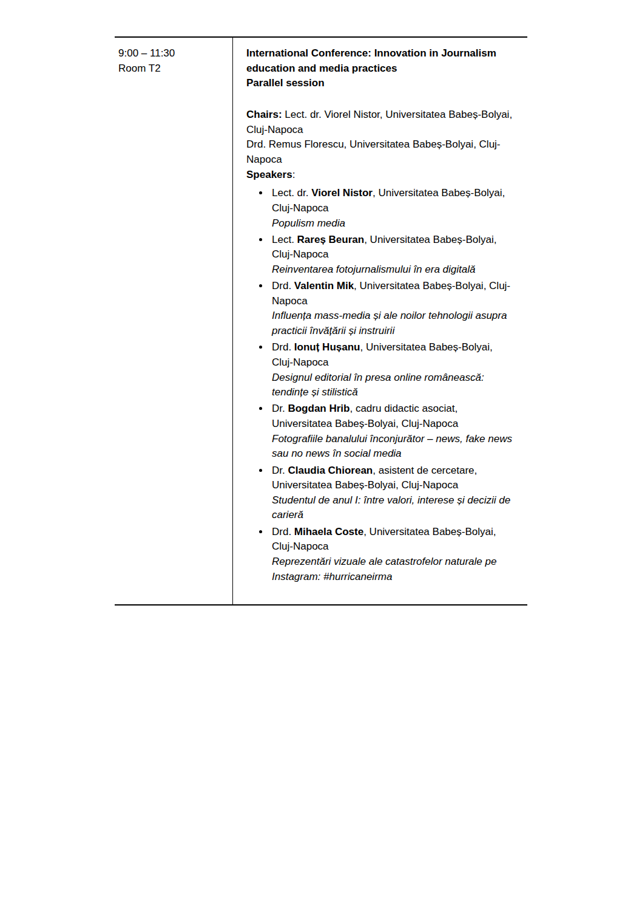| 9:00 – 11:30 Room T2 | International Conference: Innovation in Journalism education and media practices Parallel session Chairs: Lect. dr. Viorel Nistor, Universitatea Babeș-Bolyai, Cluj-Napoca Drd. Remus Florescu, Universitatea Babeș-Bolyai, Cluj-Napoca Speakers : Lect. dr. Viorel Nistor , Universitatea Babeș-Bolyai, Cluj-Napoca Populism media Lect. Rareș Beuran , Universitatea Babeș-Bolyai, Cluj-Napoca Reinventarea fotojurnalismului în era digitală Drd. Valentin Mik , Universitatea Babeș-Bolyai, Cluj-Napoca Influența mass-media și ale noilor tehnologii asupra practicii învățării și instruirii Drd. Ionuț Hușanu , Universitatea Babeș-Bolyai, Cluj-Napoca Designul editorial în presa online românească: tendințe și stilistică Dr. Bogdan Hrib , cadru didactic asociat, Universitatea Babeș-Bolyai, Cluj-Napoca Fotografiile banalului înconjurător – news, fake news sau no news în social media Dr. Claudia Chiorean , asistent de cercetare, Universitatea Babeș-Bolyai, Cluj-Napoca Studentul de anul I: între valori, interese și decizii de carieră Drd. Mihaela Coste , Universitatea Babeș-Bolyai, Cluj-Napoca Reprezentări vizuale ale catastrofelor naturale pe Instagram: #hurricaneirma |